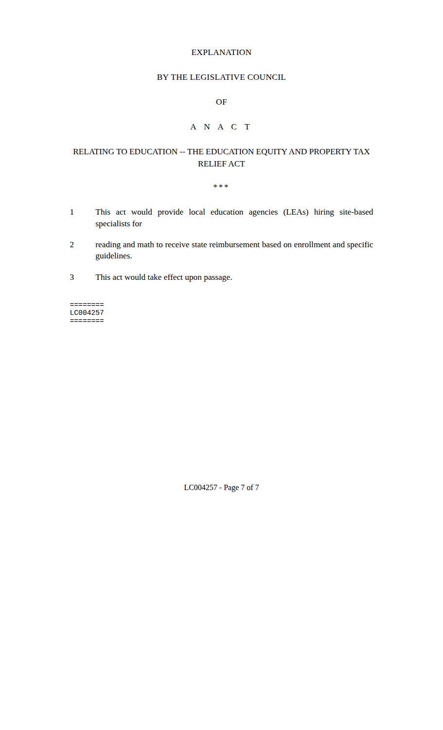EXPLANATION
BY THE LEGISLATIVE COUNCIL
OF
A N A C T
RELATING TO EDUCATION -- THE EDUCATION EQUITY AND PROPERTY TAX
RELIEF ACT
***
| 1 | This act would provide local education agencies (LEAs) hiring site-based specialists for |
| 2 | reading and math to receive state reimbursement based on enrollment and specific guidelines. |
| 3 | This act would take effect upon passage. |
========
LC004257
========
LC004257 - Page 7 of 7